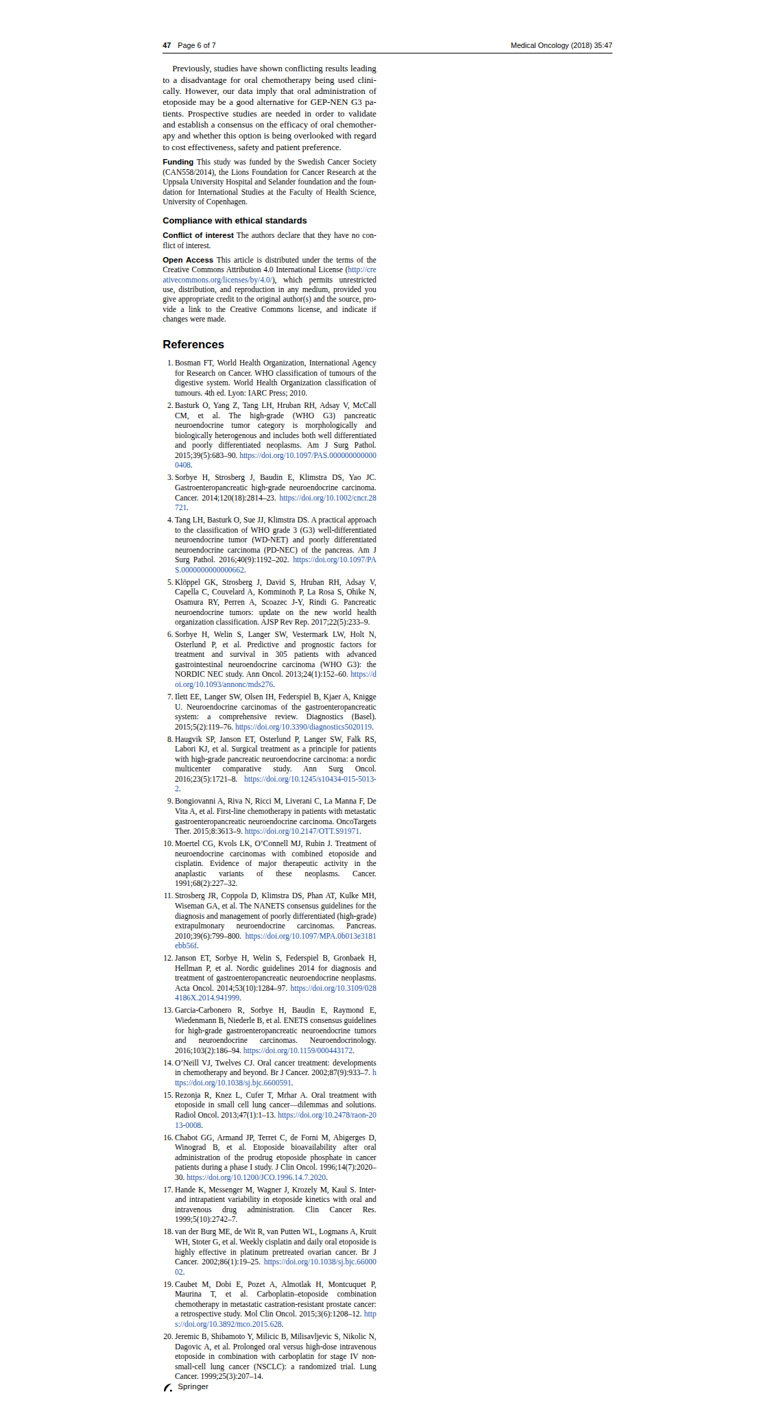47 Page 6 of 7
Medical Oncology (2018) 35:47
Previously, studies have shown conflicting results leading to a disadvantage for oral chemotherapy being used clinically. However, our data imply that oral administration of etoposide may be a good alternative for GEP-NEN G3 patients. Prospective studies are needed in order to validate and establish a consensus on the efficacy of oral chemotherapy and whether this option is being overlooked with regard to cost effectiveness, safety and patient preference.
Funding This study was funded by the Swedish Cancer Society (CAN558/2014), the Lions Foundation for Cancer Research at the Uppsala University Hospital and Selander foundation and the foundation for International Studies at the Faculty of Health Science, University of Copenhagen.
Compliance with ethical standards
Conflict of interest The authors declare that they have no conflict of interest.
Open Access This article is distributed under the terms of the Creative Commons Attribution 4.0 International License (http://creativecommons.org/licenses/by/4.0/), which permits unrestricted use, distribution, and reproduction in any medium, provided you give appropriate credit to the original author(s) and the source, provide a link to the Creative Commons license, and indicate if changes were made.
References
Bosman FT, World Health Organization, International Agency for Research on Cancer. WHO classification of tumours of the digestive system. World Health Organization classification of tumours. 4th ed. Lyon: IARC Press; 2010.
Basturk O, Yang Z, Tang LH, Hruban RH, Adsay V, McCall CM, et al. The high-grade (WHO G3) pancreatic neuroendocrine tumor category is morphologically and biologically heterogenous and includes both well differentiated and poorly differentiated neoplasms. Am J Surg Pathol. 2015;39(5):683–90. https://doi.org/10.1097/PAS.0000000000000408.
Sorbye H, Strosberg J, Baudin E, Klimstra DS, Yao JC. Gastroenteropancreatic high-grade neuroendocrine carcinoma. Cancer. 2014;120(18):2814–23. https://doi.org/10.1002/cncr.28721.
Tang LH, Basturk O, Sue JJ, Klimstra DS. A practical approach to the classification of WHO grade 3 (G3) well-differentiated neuroendocrine tumor (WD-NET) and poorly differentiated neuroendocrine carcinoma (PD-NEC) of the pancreas. Am J Surg Pathol. 2016;40(9):1192–202. https://doi.org/10.1097/PAS.0000000000000662.
Klöppel GK, Strosberg J, David S, Hruban RH, Adsay V, Capella C, Couvelard A, Komminoth P, La Rosa S, Ohike N, Osamura RY, Perren A, Scoazec J-Y, Rindi G. Pancreatic neuroendocrine tumors: update on the new world health organization classification. AJSP Rev Rep. 2017;22(5):233–9.
Sorbye H, Welin S, Langer SW, Vestermark LW, Holt N, Osterlund P, et al. Predictive and prognostic factors for treatment and survival in 305 patients with advanced gastrointestinal neuroendocrine carcinoma (WHO G3): the NORDIC NEC study. Ann Oncol. 2013;24(1):152–60. https://doi.org/10.1093/annonc/mds276.
Ilett EE, Langer SW, Olsen IH, Federspiel B, Kjaer A, Knigge U. Neuroendocrine carcinomas of the gastroenteropancreatic system: a comprehensive review. Diagnostics (Basel). 2015;5(2):119–76. https://doi.org/10.3390/diagnostics5020119.
Haugvik SP, Janson ET, Osterlund P, Langer SW, Falk RS, Labori KJ, et al. Surgical treatment as a principle for patients with high-grade pancreatic neuroendocrine carcinoma: a nordic multicenter comparative study. Ann Surg Oncol. 2016;23(5):1721–8. https://doi.org/10.1245/s10434-015-5013-2.
Bongiovanni A, Riva N, Ricci M, Liverani C, La Manna F, De Vita A, et al. First-line chemotherapy in patients with metastatic gastroenteropancreatic neuroendocrine carcinoma. OncoTargets Ther. 2015;8:3613–9. https://doi.org/10.2147/OTT.S91971.
Moertel CG, Kvols LK, O’Connell MJ, Rubin J. Treatment of neuroendocrine carcinomas with combined etoposide and cisplatin. Evidence of major therapeutic activity in the anaplastic variants of these neoplasms. Cancer. 1991;68(2):227–32.
Strosberg JR, Coppola D, Klimstra DS, Phan AT, Kulke MH, Wiseman GA, et al. The NANETS consensus guidelines for the diagnosis and management of poorly differentiated (high-grade) extrapulmonary neuroendocrine carcinomas. Pancreas. 2010;39(6):799–800. https://doi.org/10.1097/MPA.0b013e3181ebb56f.
Janson ET, Sorbye H, Welin S, Federspiel B, Gronbaek H, Hellman P, et al. Nordic guidelines 2014 for diagnosis and treatment of gastroenteropancreatic neuroendocrine neoplasms. Acta Oncol. 2014;53(10):1284–97. https://doi.org/10.3109/0284186X.2014.941999.
Garcia-Carbonero R, Sorbye H, Baudin E, Raymond E, Wiedenmann B, Niederle B, et al. ENETS consensus guidelines for high-grade gastroenteropancreatic neuroendocrine tumors and neuroendocrine carcinomas. Neuroendocrinology. 2016;103(2):186–94. https://doi.org/10.1159/000443172.
O’Neill VJ, Twelves CJ. Oral cancer treatment: developments in chemotherapy and beyond. Br J Cancer. 2002;87(9):933–7. https://doi.org/10.1038/sj.bjc.6600591.
Rezonja R, Knez L, Cufer T, Mrhar A. Oral treatment with etoposide in small cell lung cancer—dilemmas and solutions. Radiol Oncol. 2013;47(1):1–13. https://doi.org/10.2478/raon-2013-0008.
Chabot GG, Armand JP, Terret C, de Forni M, Abigerges D, Winograd B, et al. Etoposide bioavailability after oral administration of the prodrug etoposide phosphate in cancer patients during a phase I study. J Clin Oncol. 1996;14(7):2020–30. https://doi.org/10.1200/JCO.1996.14.7.2020.
Hande K, Messenger M, Wagner J, Krozely M, Kaul S. Inter- and intrapatient variability in etoposide kinetics with oral and intravenous drug administration. Clin Cancer Res. 1999;5(10):2742–7.
van der Burg ME, de Wit R, van Putten WL, Logmans A, Kruit WH, Stoter G, et al. Weekly cisplatin and daily oral etoposide is highly effective in platinum pretreated ovarian cancer. Br J Cancer. 2002;86(1):19–25. https://doi.org/10.1038/sj.bjc.6600002.
Caubet M, Dobi E, Pozet A, Almotlak H, Montcuquet P, Maurina T, et al. Carboplatin–etoposide combination chemotherapy in metastatic castration-resistant prostate cancer: a retrospective study. Mol Clin Oncol. 2015;3(6):1208–12. https://doi.org/10.3892/mco.2015.628.
Jeremic B, Shibamoto Y, Milicic B, Milisavljevic S, Nikolic N, Dagovic A, et al. Prolonged oral versus high-dose intravenous etoposide in combination with carboplatin for stage IV non-small-cell lung cancer (NSCLC): a randomized trial. Lung Cancer. 1999;25(3):207–14.
Springer